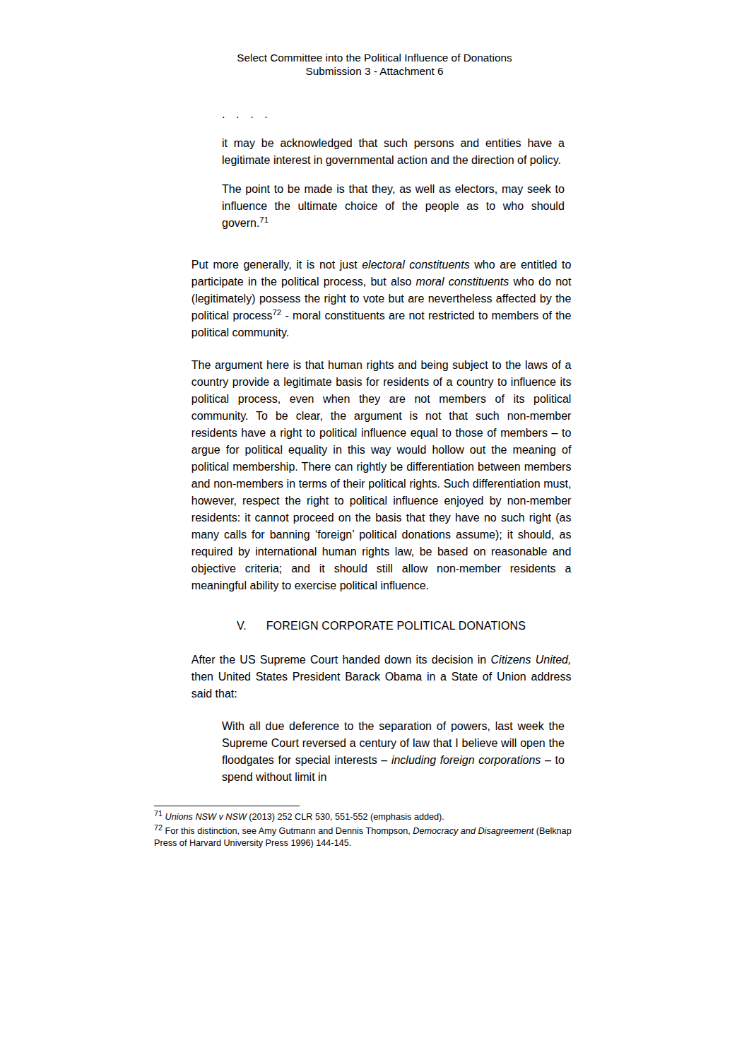Select Committee into the Political Influence of Donations
Submission 3 - Attachment 6
. . . .
it may be acknowledged that such persons and entities have a legitimate interest in governmental action and the direction of policy.
The point to be made is that they, as well as electors, may seek to influence the ultimate choice of the people as to who should govern.71
Put more generally, it is not just electoral constituents who are entitled to participate in the political process, but also moral constituents who do not (legitimately) possess the right to vote but are nevertheless affected by the political process72 - moral constituents are not restricted to members of the political community.
The argument here is that human rights and being subject to the laws of a country provide a legitimate basis for residents of a country to influence its political process, even when they are not members of its political community. To be clear, the argument is not that such non-member residents have a right to political influence equal to those of members – to argue for political equality in this way would hollow out the meaning of political membership. There can rightly be differentiation between members and non-members in terms of their political rights. Such differentiation must, however, respect the right to political influence enjoyed by non-member residents: it cannot proceed on the basis that they have no such right (as many calls for banning ‘foreign’ political donations assume); it should, as required by international human rights law, be based on reasonable and objective criteria; and it should still allow non-member residents a meaningful ability to exercise political influence.
V. FOREIGN CORPORATE POLITICAL DONATIONS
After the US Supreme Court handed down its decision in Citizens United, then United States President Barack Obama in a State of Union address said that:
With all due deference to the separation of powers, last week the Supreme Court reversed a century of law that I believe will open the floodgates for special interests – including foreign corporations – to spend without limit in
71 Unions NSW v NSW (2013) 252 CLR 530, 551-552 (emphasis added).
72 For this distinction, see Amy Gutmann and Dennis Thompson, Democracy and Disagreement (Belknap Press of Harvard University Press 1996) 144-145.